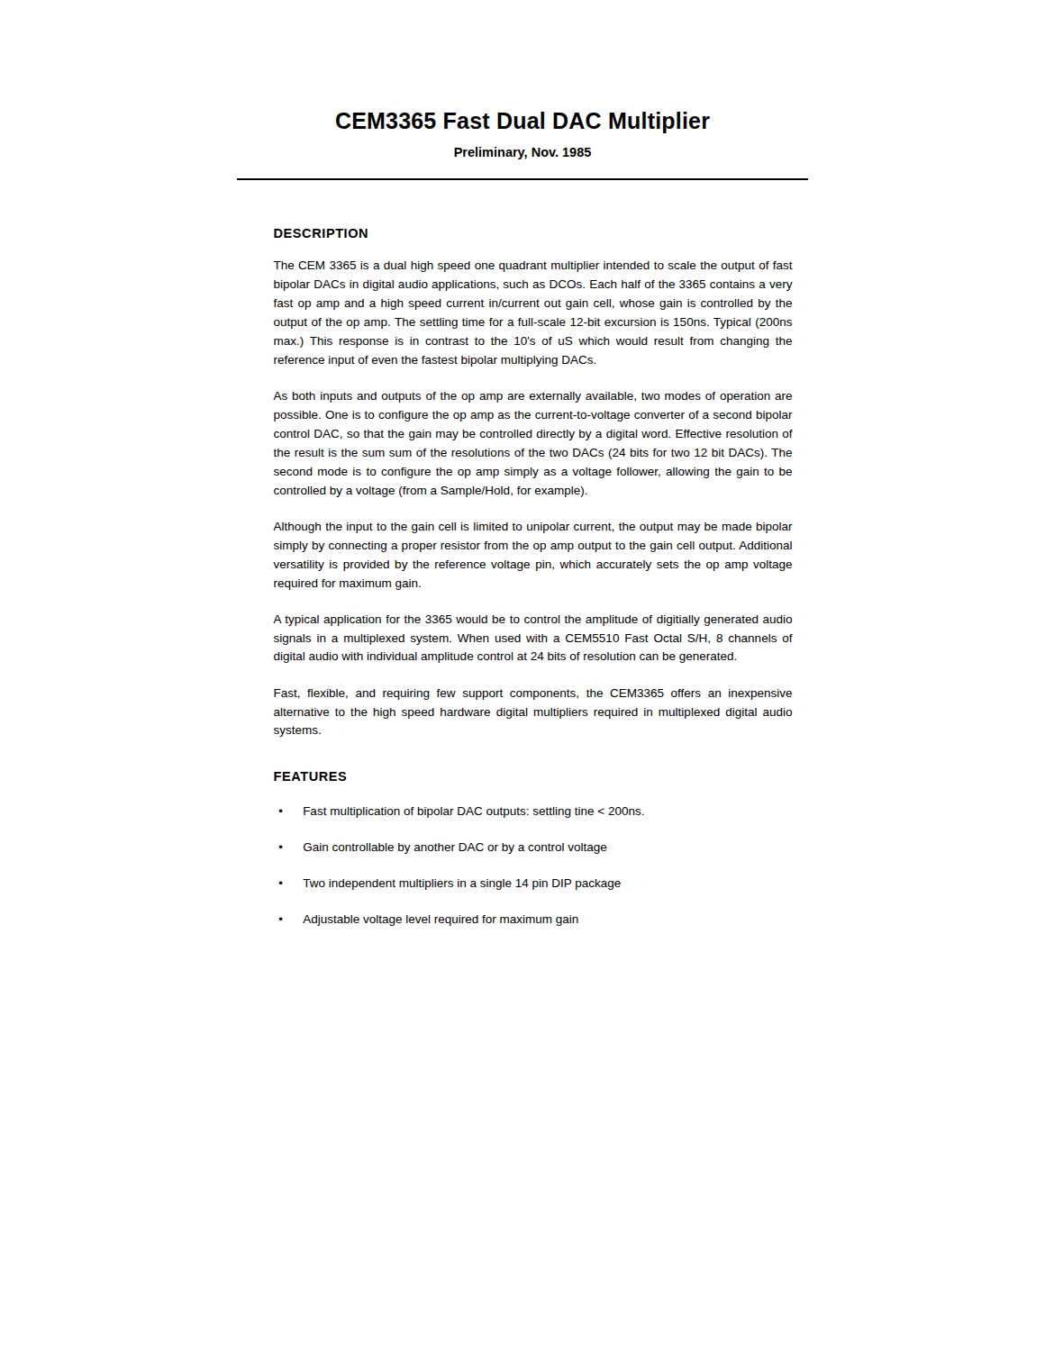CEM3365 Fast Dual DAC Multiplier
Preliminary, Nov. 1985
DESCRIPTION
The CEM 3365 is a dual high speed one quadrant multiplier intended to scale the output of fast bipolar DACs in digital audio applications, such as DCOs. Each half of the 3365 contains a very fast op amp and a high speed current in/current out gain cell, whose gain is controlled by the output of the op amp. The settling time for a full-scale 12-bit excursion is 150ns. Typical (200ns max.) This response is in contrast to the 10's of uS which would result from changing the reference input of even the fastest bipolar multiplying DACs.
As both inputs and outputs of the op amp are externally available, two modes of operation are possible. One is to configure the op amp as the current-to-voltage converter of a second bipolar control DAC, so that the gain may be controlled directly by a digital word. Effective resolution of the result is the sum sum of the resolutions of the two DACs (24 bits for two 12 bit DACs). The second mode is to configure the op amp simply as a voltage follower, allowing the gain to be controlled by a voltage (from a Sample/Hold, for example).
Although the input to the gain cell is limited to unipolar current, the output may be made bipolar simply by connecting a proper resistor from the op amp output to the gain cell output. Additional versatility is provided by the reference voltage pin, which accurately sets the op amp voltage required for maximum gain.
A typical application for the 3365 would be to control the amplitude of digitially generated audio signals in a multiplexed system. When used with a CEM5510 Fast Octal S/H, 8 channels of digital audio with individual amplitude control at 24 bits of resolution can be generated.
Fast, flexible, and requiring few support components, the CEM3365 offers an inexpensive alternative to the high speed hardware digital multipliers required in multiplexed digital audio systems.
FEATURES
Fast multiplication of bipolar DAC outputs: settling tine < 200ns.
Gain controllable by another DAC or by a control voltage
Two independent multipliers in a single 14 pin DIP package
Adjustable voltage level required for maximum gain